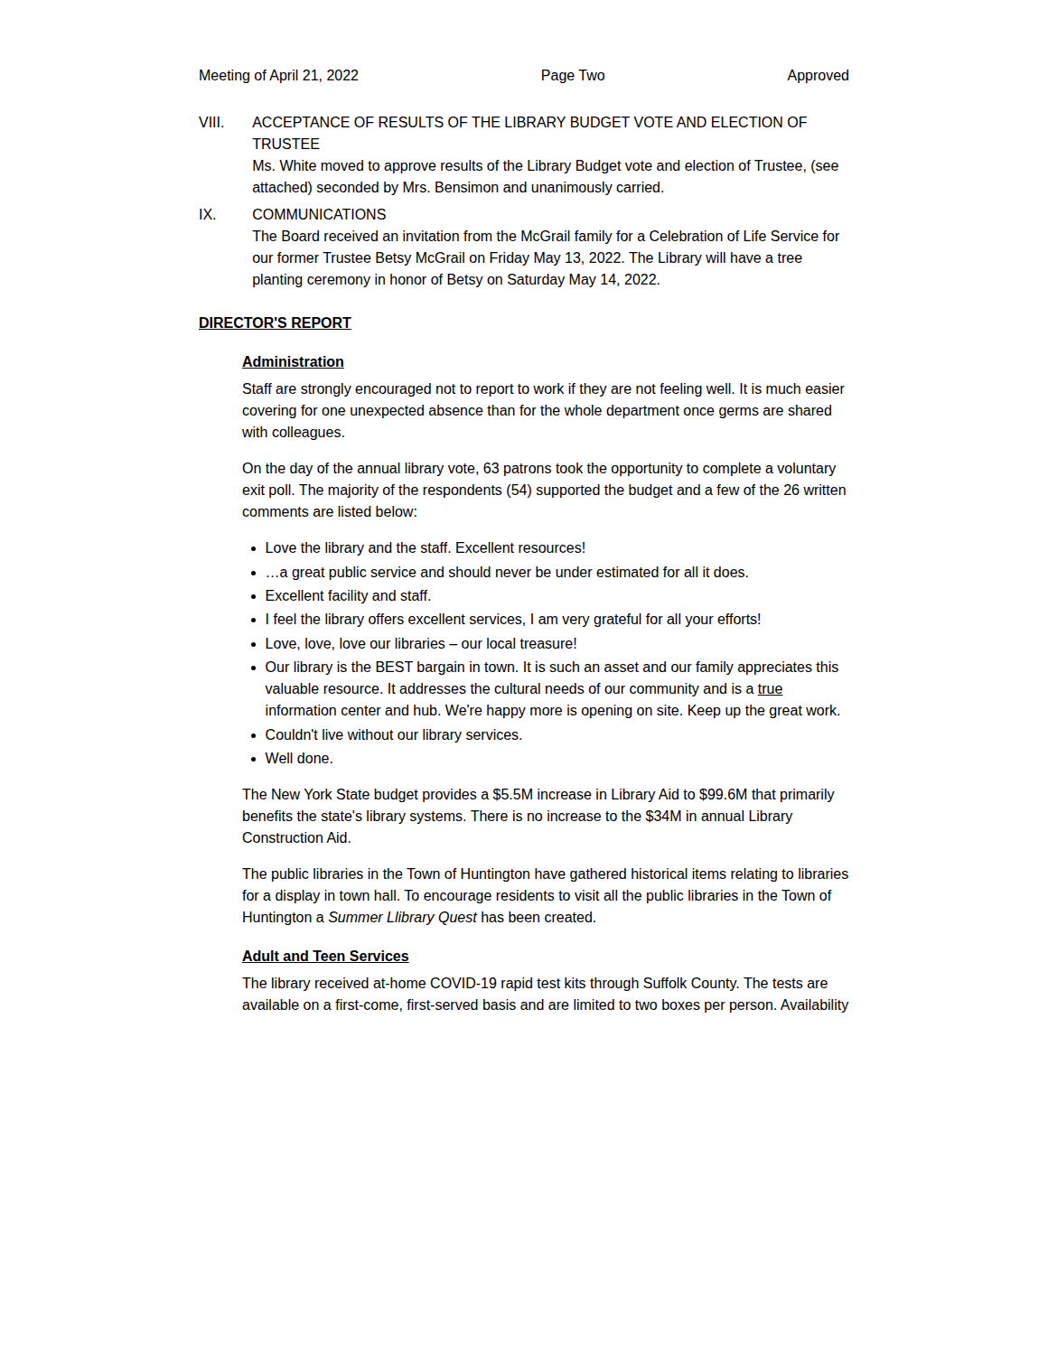Meeting of April 21, 2022 Page Two Approved
VIII.
Acceptance of Results of the Library Budget Vote and Election of Trustee
Ms. White moved to approve results of the Library Budget vote and election of Trustee, (see attached) seconded by Mrs. Bensimon and unanimously carried.
IX.
Communications
The Board received an invitation from the McGrail family for a Celebration of Life Service for our former Trustee Betsy McGrail on Friday May 13, 2022. The Library will have a tree planting ceremony in honor of Betsy on Saturday May 14, 2022.
DIRECTOR'S REPORT
Administration
Staff are strongly encouraged not to report to work if they are not feeling well. It is much easier covering for one unexpected absence than for the whole department once germs are shared with colleagues.
On the day of the annual library vote, 63 patrons took the opportunity to complete a voluntary exit poll. The majority of the respondents (54) supported the budget and a few of the 26 written comments are listed below:
Love the library and the staff. Excellent resources!
…a great public service and should never be under estimated for all it does.
Excellent facility and staff.
I feel the library offers excellent services, I am very grateful for all your efforts!
Love, love, love our libraries – our local treasure!
Our library is the BEST bargain in town. It is such an asset and our family appreciates this valuable resource. It addresses the cultural needs of our community and is a true information center and hub. We're happy more is opening on site. Keep up the great work.
Couldn't live without our library services.
Well done.
The New York State budget provides a $5.5M increase in Library Aid to $99.6M that primarily benefits the state's library systems. There is no increase to the $34M in annual Library Construction Aid.
The public libraries in the Town of Huntington have gathered historical items relating to libraries for a display in town hall. To encourage residents to visit all the public libraries in the Town of Huntington a Summer Llibrary Quest has been created.
Adult and Teen Services
The library received at-home COVID-19 rapid test kits through Suffolk County. The tests are available on a first-come, first-served basis and are limited to two boxes per person. Availability